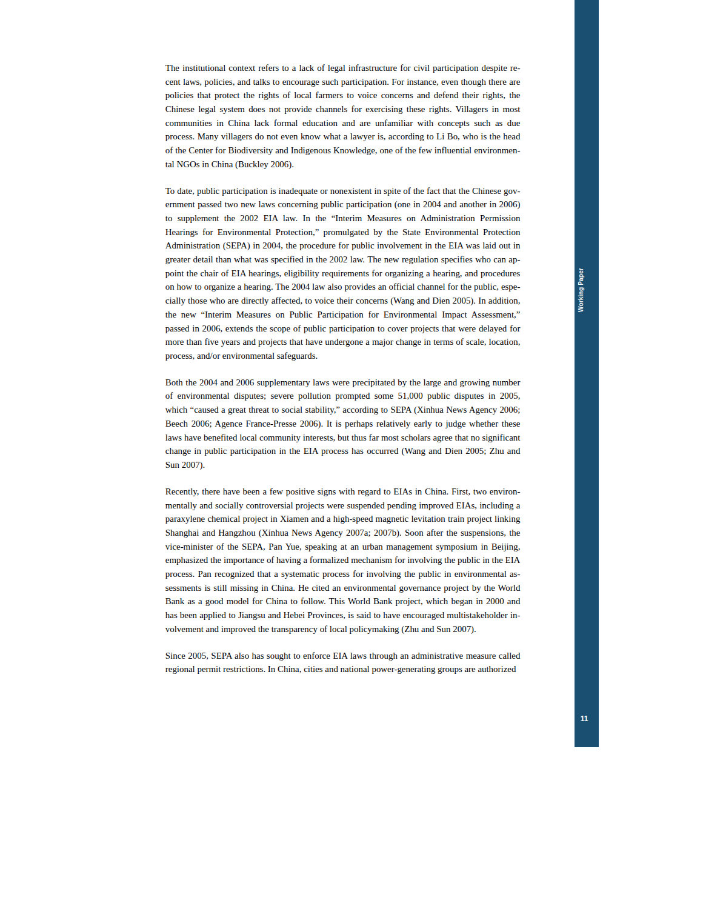Working Paper
11
The institutional context refers to a lack of legal infrastructure for civil participation despite recent laws, policies, and talks to encourage such participation. For instance, even though there are policies that protect the rights of local farmers to voice concerns and defend their rights, the Chinese legal system does not provide channels for exercising these rights. Villagers in most communities in China lack formal education and are unfamiliar with concepts such as due process. Many villagers do not even know what a lawyer is, according to Li Bo, who is the head of the Center for Biodiversity and Indigenous Knowledge, one of the few influential environmental NGOs in China (Buckley 2006).
To date, public participation is inadequate or nonexistent in spite of the fact that the Chinese government passed two new laws concerning public participation (one in 2004 and another in 2006) to supplement the 2002 EIA law. In the “Interim Measures on Administration Permission Hearings for Environmental Protection,” promulgated by the State Environmental Protection Administration (SEPA) in 2004, the procedure for public involvement in the EIA was laid out in greater detail than what was specified in the 2002 law. The new regulation specifies who can appoint the chair of EIA hearings, eligibility requirements for organizing a hearing, and procedures on how to organize a hearing. The 2004 law also provides an official channel for the public, especially those who are directly affected, to voice their concerns (Wang and Dien 2005). In addition, the new “Interim Measures on Public Participation for Environmental Impact Assessment,” passed in 2006, extends the scope of public participation to cover projects that were delayed for more than five years and projects that have undergone a major change in terms of scale, location, process, and/or environmental safeguards.
Both the 2004 and 2006 supplementary laws were precipitated by the large and growing number of environmental disputes; severe pollution prompted some 51,000 public disputes in 2005, which “caused a great threat to social stability,” according to SEPA (Xinhua News Agency 2006; Beech 2006; Agence France-Presse 2006). It is perhaps relatively early to judge whether these laws have benefited local community interests, but thus far most scholars agree that no significant change in public participation in the EIA process has occurred (Wang and Dien 2005; Zhu and Sun 2007).
Recently, there have been a few positive signs with regard to EIAs in China. First, two environmentally and socially controversial projects were suspended pending improved EIAs, including a paraxylene chemical project in Xiamen and a high-speed magnetic levitation train project linking Shanghai and Hangzhou (Xinhua News Agency 2007a; 2007b). Soon after the suspensions, the vice-minister of the SEPA, Pan Yue, speaking at an urban management symposium in Beijing, emphasized the importance of having a formalized mechanism for involving the public in the EIA process. Pan recognized that a systematic process for involving the public in environmental assessments is still missing in China. He cited an environmental governance project by the World Bank as a good model for China to follow. This World Bank project, which began in 2000 and has been applied to Jiangsu and Hebei Provinces, is said to have encouraged multistakeholder involvement and improved the transparency of local policymaking (Zhu and Sun 2007).
Since 2005, SEPA also has sought to enforce EIA laws through an administrative measure called regional permit restrictions. In China, cities and national power-generating groups are authorized